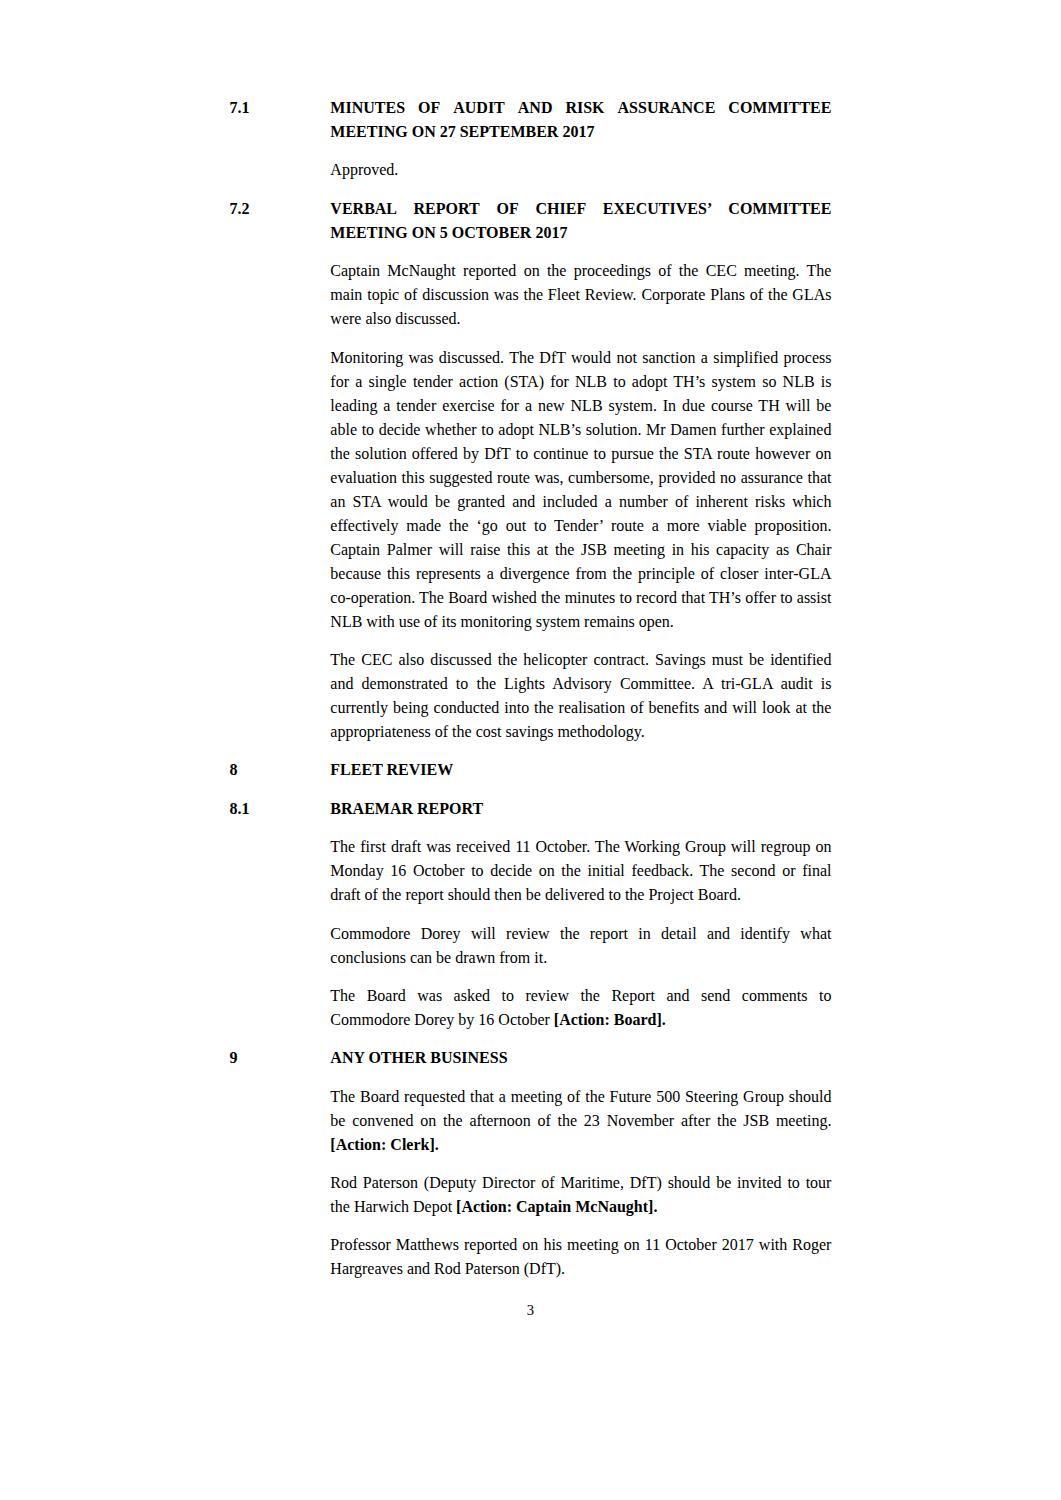7.1
MINUTES OF AUDIT AND RISK ASSURANCE COMMITTEE MEETING ON 27 SEPTEMBER 2017
Approved.
7.2
VERBAL REPORT OF CHIEF EXECUTIVES’ COMMITTEE MEETING ON 5 OCTOBER 2017
Captain McNaught reported on the proceedings of the CEC meeting. The main topic of discussion was the Fleet Review. Corporate Plans of the GLAs were also discussed.
Monitoring was discussed. The DfT would not sanction a simplified process for a single tender action (STA) for NLB to adopt TH’s system so NLB is leading a tender exercise for a new NLB system. In due course TH will be able to decide whether to adopt NLB’s solution. Mr Damen further explained the solution offered by DfT to continue to pursue the STA route however on evaluation this suggested route was, cumbersome, provided no assurance that an STA would be granted and included a number of inherent risks which effectively made the ‘go out to Tender’ route a more viable proposition. Captain Palmer will raise this at the JSB meeting in his capacity as Chair because this represents a divergence from the principle of closer inter-GLA co-operation. The Board wished the minutes to record that TH’s offer to assist NLB with use of its monitoring system remains open.
The CEC also discussed the helicopter contract. Savings must be identified and demonstrated to the Lights Advisory Committee. A tri-GLA audit is currently being conducted into the realisation of benefits and will look at the appropriateness of the cost savings methodology.
8
FLEET REVIEW
8.1
BRAEMAR REPORT
The first draft was received 11 October. The Working Group will regroup on Monday 16 October to decide on the initial feedback. The second or final draft of the report should then be delivered to the Project Board.
Commodore Dorey will review the report in detail and identify what conclusions can be drawn from it.
The Board was asked to review the Report and send comments to Commodore Dorey by 16 October [Action: Board].
9
ANY OTHER BUSINESS
The Board requested that a meeting of the Future 500 Steering Group should be convened on the afternoon of the 23 November after the JSB meeting. [Action: Clerk].
Rod Paterson (Deputy Director of Maritime, DfT) should be invited to tour the Harwich Depot [Action: Captain McNaught].
Professor Matthews reported on his meeting on 11 October 2017 with Roger Hargreaves and Rod Paterson (DfT).
3